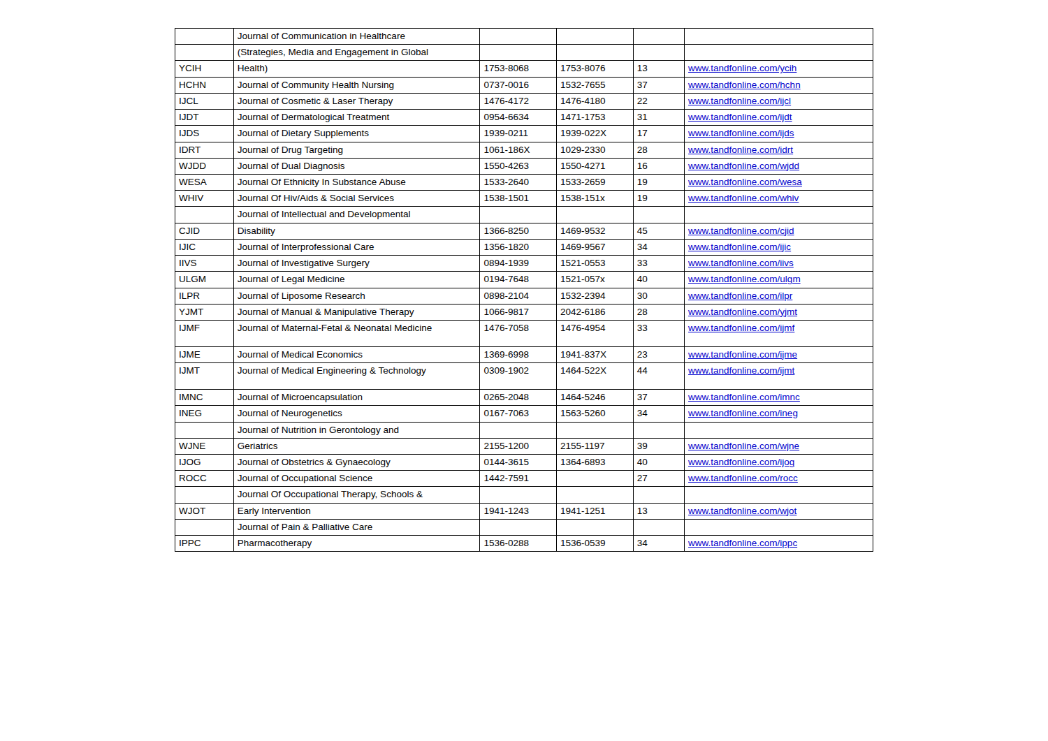| | Journal of Communication in Healthcare | | | | |
| | (Strategies, Media and Engagement in Global | | | | |
| YCIH | Health) | 1753-8068 | 1753-8076 | 13 | www.tandfonline.com/ycih |
| HCHN | Journal of Community Health Nursing | 0737-0016 | 1532-7655 | 37 | www.tandfonline.com/hchn |
| IJCL | Journal of Cosmetic & Laser Therapy | 1476-4172 | 1476-4180 | 22 | www.tandfonline.com/ijcl |
| IJDT | Journal of Dermatological Treatment | 0954-6634 | 1471-1753 | 31 | www.tandfonline.com/ijdt |
| IJDS | Journal of Dietary Supplements | 1939-0211 | 1939-022X | 17 | www.tandfonline.com/ijds |
| IDRT | Journal of Drug Targeting | 1061-186X | 1029-2330 | 28 | www.tandfonline.com/idrt |
| WJDD | Journal of Dual Diagnosis | 1550-4263 | 1550-4271 | 16 | www.tandfonline.com/wjdd |
| WESA | Journal Of Ethnicity In Substance Abuse | 1533-2640 | 1533-2659 | 19 | www.tandfonline.com/wesa |
| WHIV | Journal Of Hiv/Aids & Social Services | 1538-1501 | 1538-151x | 19 | www.tandfonline.com/whiv |
| | Journal of Intellectual and Developmental | | | | |
| CJID | Disability | 1366-8250 | 1469-9532 | 45 | www.tandfonline.com/cjid |
| IJIC | Journal of Interprofessional Care | 1356-1820 | 1469-9567 | 34 | www.tandfonline.com/ijic |
| IIVS | Journal of Investigative Surgery | 0894-1939 | 1521-0553 | 33 | www.tandfonline.com/iivs |
| ULGM | Journal of Legal Medicine | 0194-7648 | 1521-057x | 40 | www.tandfonline.com/ulgm |
| ILPR | Journal of Liposome Research | 0898-2104 | 1532-2394 | 30 | www.tandfonline.com/ilpr |
| YJMT | Journal of Manual & Manipulative Therapy | 1066-9817 | 2042-6186 | 28 | www.tandfonline.com/yjmt |
| IJMF | Journal of Maternal-Fetal & Neonatal Medicine | 1476-7058 | 1476-4954 | 33 | www.tandfonline.com/ijmf |
| IJME | Journal of Medical Economics | 1369-6998 | 1941-837X | 23 | www.tandfonline.com/ijme |
| IJMT | Journal of Medical Engineering & Technology | 0309-1902 | 1464-522X | 44 | www.tandfonline.com/ijmt |
| IMNC | Journal of Microencapsulation | 0265-2048 | 1464-5246 | 37 | www.tandfonline.com/imnc |
| INEG | Journal of Neurogenetics | 0167-7063 | 1563-5260 | 34 | www.tandfonline.com/ineg |
| | Journal of Nutrition in Gerontology and | | | | |
| WJNE | Geriatrics | 2155-1200 | 2155-1197 | 39 | www.tandfonline.com/wjne |
| IJOG | Journal of Obstetrics & Gynaecology | 0144-3615 | 1364-6893 | 40 | www.tandfonline.com/ijog |
| ROCC | Journal of Occupational Science | 1442-7591 | | 27 | www.tandfonline.com/rocc |
| | Journal Of Occupational Therapy, Schools & | | | | |
| WJOT | Early Intervention | 1941-1243 | 1941-1251 | 13 | www.tandfonline.com/wjot |
| | Journal of Pain & Palliative Care | | | | |
| IPPC | Pharmacotherapy | 1536-0288 | 1536-0539 | 34 | www.tandfonline.com/ippc |